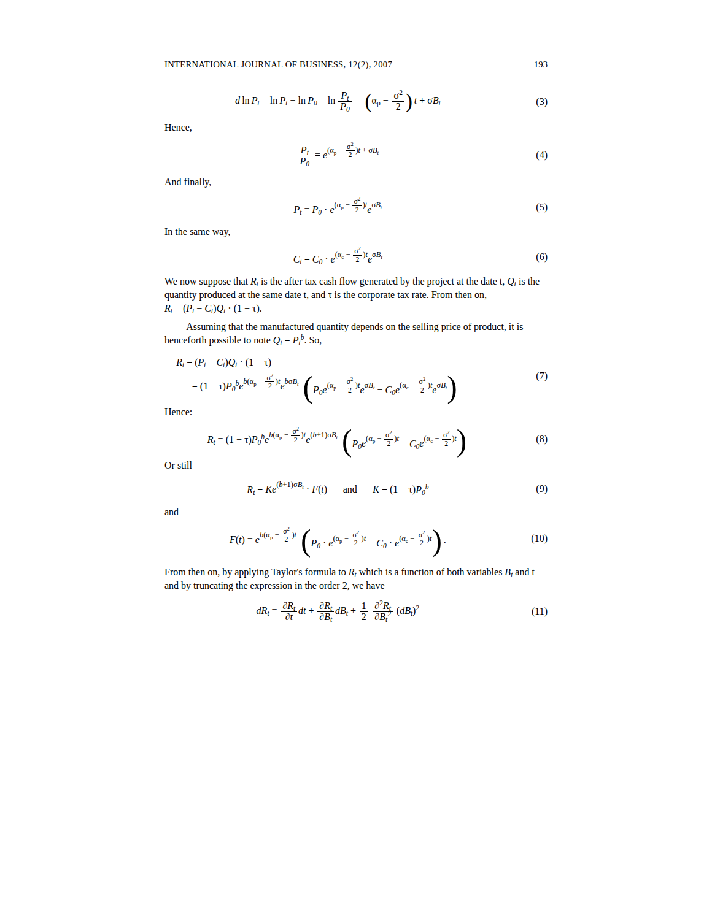INTERNATIONAL JOURNAL OF BUSINESS, 12(2), 2007
193
d ln Pt = ln Pt − ln P0 = ln Pt P0 = (αp − σ22) t + σBt
(3)
Hence,
Pt P0 = e(αp − σ22)t + σBt
(4)
And finally,
Pt = P0 · e(αp − σ22)t eσBt
(5)
In the same way,
Ct = C0 · e(αc − σ22)t eσBt
(6)
We now suppose that Rt is the after tax cash flow generated by the project at the date t, Qt is the quantity produced at the same date t, and τ is the corporate tax rate. From then on, Rt = (Pt − Ct)Qt · (1 − τ).
Assuming that the manufactured quantity depends on the selling price of product, it is henceforth possible to note Qt = Ptb. So,
Rt = (Pt − Ct)Qt · (1 − τ)
= (1 − τ)P0b eb(αp − σ22)t ebσBt (P0 e(αp − σ22)t eσBt − C0 e(αc − σ22)t eσBt)
(7)
Hence:
Rt = (1 − τ)P0b eb(αp − σ22)t e(b+1)σBt (P0 e(αp − σ22)t − C0 e(αc − σ22)t)
(8)
Or still
Rt = Ke(b+1)σBt · F(t) and K = (1 − τ)P0b
(9)
and
F(t) = eb(αp − σ22)t (P0 · e(αp − σ22)t − C0 · e(αc − σ22)t).
(10)
From then on, by applying Taylor's formula to Rt which is a function of both variables Bt and t and by truncating the expression in the order 2, we have
dRt = ∂Rt∂t dt + ∂Rt∂Bt dBt + 12 ∂2Rt∂Bt2 (dBt)2
(11)